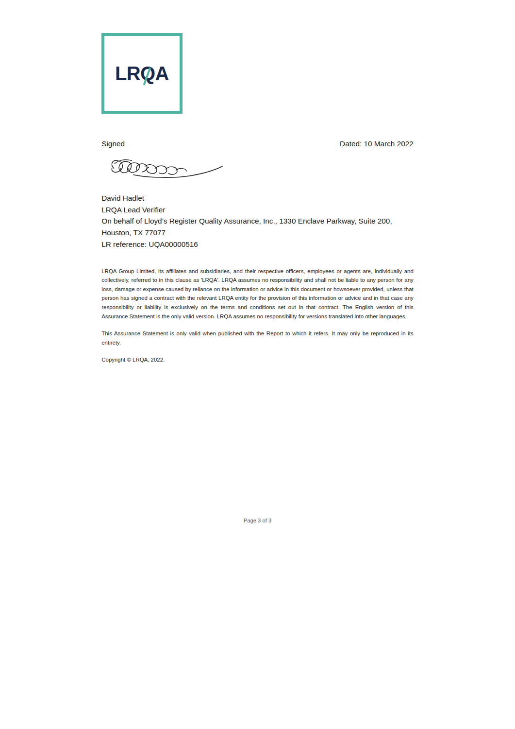LRQA
Signed Dated: 10 March 2022
David Hadlet
LRQA Lead Verifier
On behalf of Lloyd’s Register Quality Assurance, Inc., 1330 Enclave Parkway, Suite 200, Houston, TX 77077
LR reference: UQA00000516
LRQA Group Limited, its affiliates and subsidiaries, and their respective officers, employees or agents are, individually and collectively, referred to in this clause as 'LRQA'. LRQA assumes no responsibility and shall not be liable to any person for any loss, damage or expense caused by reliance on the information or advice in this document or howsoever provided, unless that person has signed a contract with the relevant LRQA entity for the provision of this information or advice and in that case any responsibility or liability is exclusively on the terms and conditions set out in that contract. The English version of this Assurance Statement is the only valid version. LRQA assumes no responsibility for versions translated into other languages.
This Assurance Statement is only valid when published with the Report to which it refers. It may only be reproduced in its entirety.
Copyright © LRQA, 2022.
Page 3 of 3